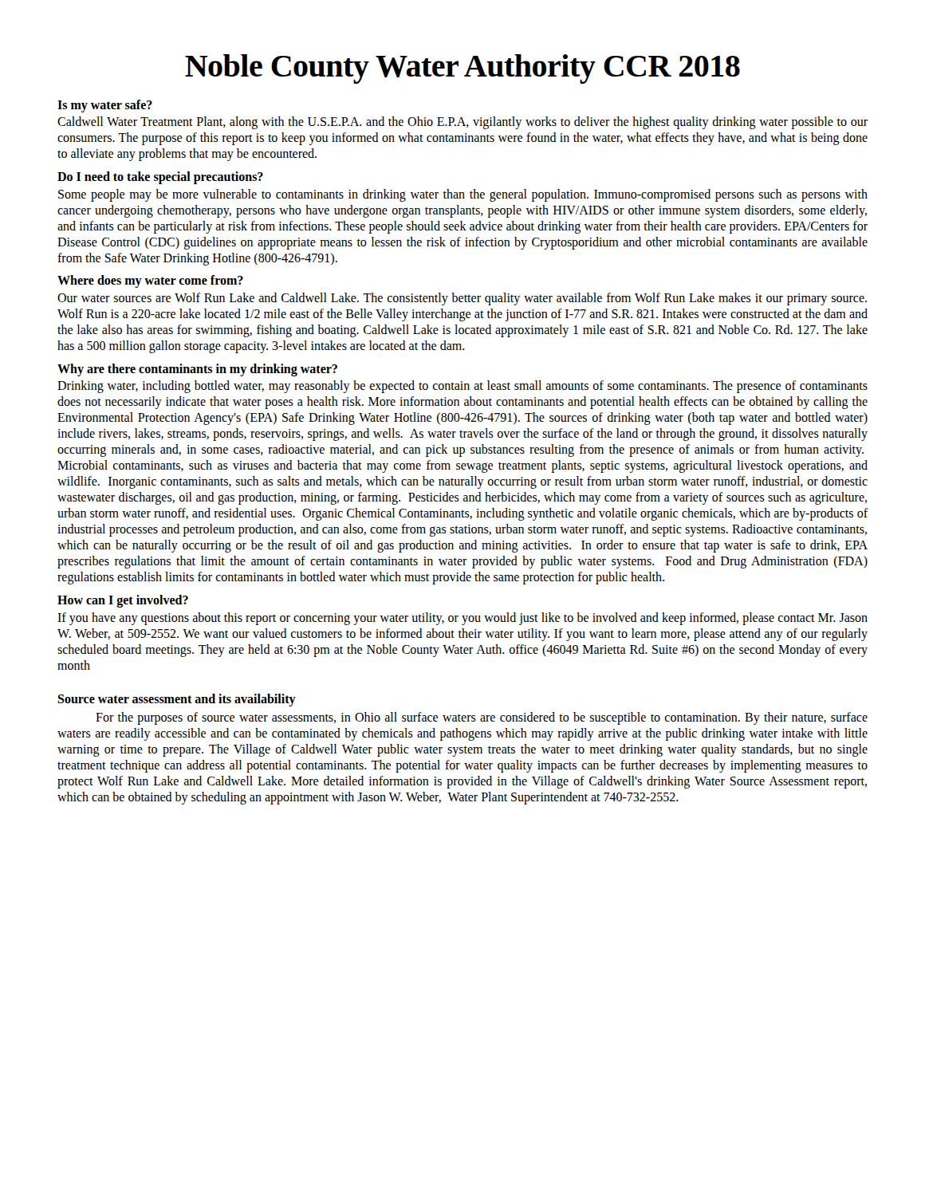Noble County Water Authority CCR 2018
Is my water safe?
Caldwell Water Treatment Plant, along with the U.S.E.P.A. and the Ohio E.P.A, vigilantly works to deliver the highest quality drinking water possible to our consumers. The purpose of this report is to keep you informed on what contaminants were found in the water, what effects they have, and what is being done to alleviate any problems that may be encountered.
Do I need to take special precautions?
Some people may be more vulnerable to contaminants in drinking water than the general population. Immuno-compromised persons such as persons with cancer undergoing chemotherapy, persons who have undergone organ transplants, people with HIV/AIDS or other immune system disorders, some elderly, and infants can be particularly at risk from infections. These people should seek advice about drinking water from their health care providers. EPA/Centers for Disease Control (CDC) guidelines on appropriate means to lessen the risk of infection by Cryptosporidium and other microbial contaminants are available from the Safe Water Drinking Hotline (800-426-4791).
Where does my water come from?
Our water sources are Wolf Run Lake and Caldwell Lake. The consistently better quality water available from Wolf Run Lake makes it our primary source. Wolf Run is a 220-acre lake located 1/2 mile east of the Belle Valley interchange at the junction of I-77 and S.R. 821. Intakes were constructed at the dam and the lake also has areas for swimming, fishing and boating. Caldwell Lake is located approximately 1 mile east of S.R. 821 and Noble Co. Rd. 127. The lake has a 500 million gallon storage capacity. 3-level intakes are located at the dam.
Why are there contaminants in my drinking water?
Drinking water, including bottled water, may reasonably be expected to contain at least small amounts of some contaminants. The presence of contaminants does not necessarily indicate that water poses a health risk. More information about contaminants and potential health effects can be obtained by calling the Environmental Protection Agency's (EPA) Safe Drinking Water Hotline (800-426-4791). The sources of drinking water (both tap water and bottled water) include rivers, lakes, streams, ponds, reservoirs, springs, and wells. As water travels over the surface of the land or through the ground, it dissolves naturally occurring minerals and, in some cases, radioactive material, and can pick up substances resulting from the presence of animals or from human activity. Microbial contaminants, such as viruses and bacteria that may come from sewage treatment plants, septic systems, agricultural livestock operations, and wildlife. Inorganic contaminants, such as salts and metals, which can be naturally occurring or result from urban storm water runoff, industrial, or domestic wastewater discharges, oil and gas production, mining, or farming. Pesticides and herbicides, which may come from a variety of sources such as agriculture, urban storm water runoff, and residential uses. Organic Chemical Contaminants, including synthetic and volatile organic chemicals, which are by-products of industrial processes and petroleum production, and can also, come from gas stations, urban storm water runoff, and septic systems. Radioactive contaminants, which can be naturally occurring or be the result of oil and gas production and mining activities. In order to ensure that tap water is safe to drink, EPA prescribes regulations that limit the amount of certain contaminants in water provided by public water systems. Food and Drug Administration (FDA) regulations establish limits for contaminants in bottled water which must provide the same protection for public health.
How can I get involved?
If you have any questions about this report or concerning your water utility, or you would just like to be involved and keep informed, please contact Mr. Jason W. Weber, at 509-2552. We want our valued customers to be informed about their water utility. If you want to learn more, please attend any of our regularly scheduled board meetings. They are held at 6:30 pm at the Noble County Water Auth. office (46049 Marietta Rd. Suite #6) on the second Monday of every month
Source water assessment and its availability
For the purposes of source water assessments, in Ohio all surface waters are considered to be susceptible to contamination. By their nature, surface waters are readily accessible and can be contaminated by chemicals and pathogens which may rapidly arrive at the public drinking water intake with little warning or time to prepare. The Village of Caldwell Water public water system treats the water to meet drinking water quality standards, but no single treatment technique can address all potential contaminants. The potential for water quality impacts can be further decreases by implementing measures to protect Wolf Run Lake and Caldwell Lake. More detailed information is provided in the Village of Caldwell's drinking Water Source Assessment report, which can be obtained by scheduling an appointment with Jason W. Weber, Water Plant Superintendent at 740-732-2552.